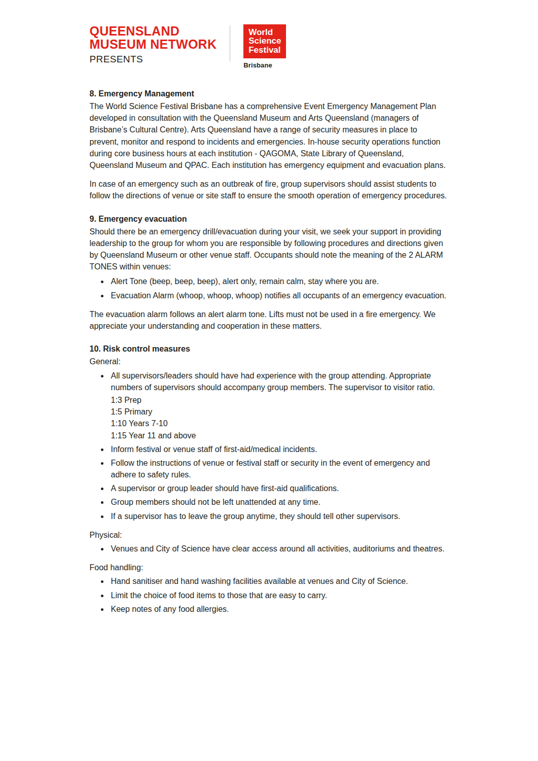Queensland Museum Network Presents
World Science Festival
Brisbane
8. Emergency Management
The World Science Festival Brisbane has a comprehensive Event Emergency Management Plan developed in consultation with the Queensland Museum and Arts Queensland (managers of Brisbane’s Cultural Centre). Arts Queensland have a range of security measures in place to prevent, monitor and respond to incidents and emergencies. In-house security operations function during core business hours at each institution - QAGOMA, State Library of Queensland, Queensland Museum and QPAC. Each institution has emergency equipment and evacuation plans.
In case of an emergency such as an outbreak of fire, group supervisors should assist students to follow the directions of venue or site staff to ensure the smooth operation of emergency procedures.
9. Emergency evacuation
Should there be an emergency drill/evacuation during your visit, we seek your support in providing leadership to the group for whom you are responsible by following procedures and directions given by Queensland Museum or other venue staff. Occupants should note the meaning of the 2 ALARM TONES within venues:
Alert Tone (beep, beep, beep), alert only, remain calm, stay where you are.
Evacuation Alarm (whoop, whoop, whoop) notifies all occupants of an emergency evacuation.
The evacuation alarm follows an alert alarm tone. Lifts must not be used in a fire emergency. We appreciate your understanding and cooperation in these matters.
10. Risk control measures
General:
All supervisors/leaders should have had experience with the group attending. Appropriate numbers of supervisors should accompany group members. The supervisor to visitor ratio.
1:3 Prep
1:5 Primary
1:10 Years 7-10
1:15 Year 11 and above
Inform festival or venue staff of first-aid/medical incidents.
Follow the instructions of venue or festival staff or security in the event of emergency and adhere to safety rules.
A supervisor or group leader should have first-aid qualifications.
Group members should not be left unattended at any time.
If a supervisor has to leave the group anytime, they should tell other supervisors.
Physical:
Venues and City of Science have clear access around all activities, auditoriums and theatres.
Food handling:
Hand sanitiser and hand washing facilities available at venues and City of Science.
Limit the choice of food items to those that are easy to carry.
Keep notes of any food allergies.